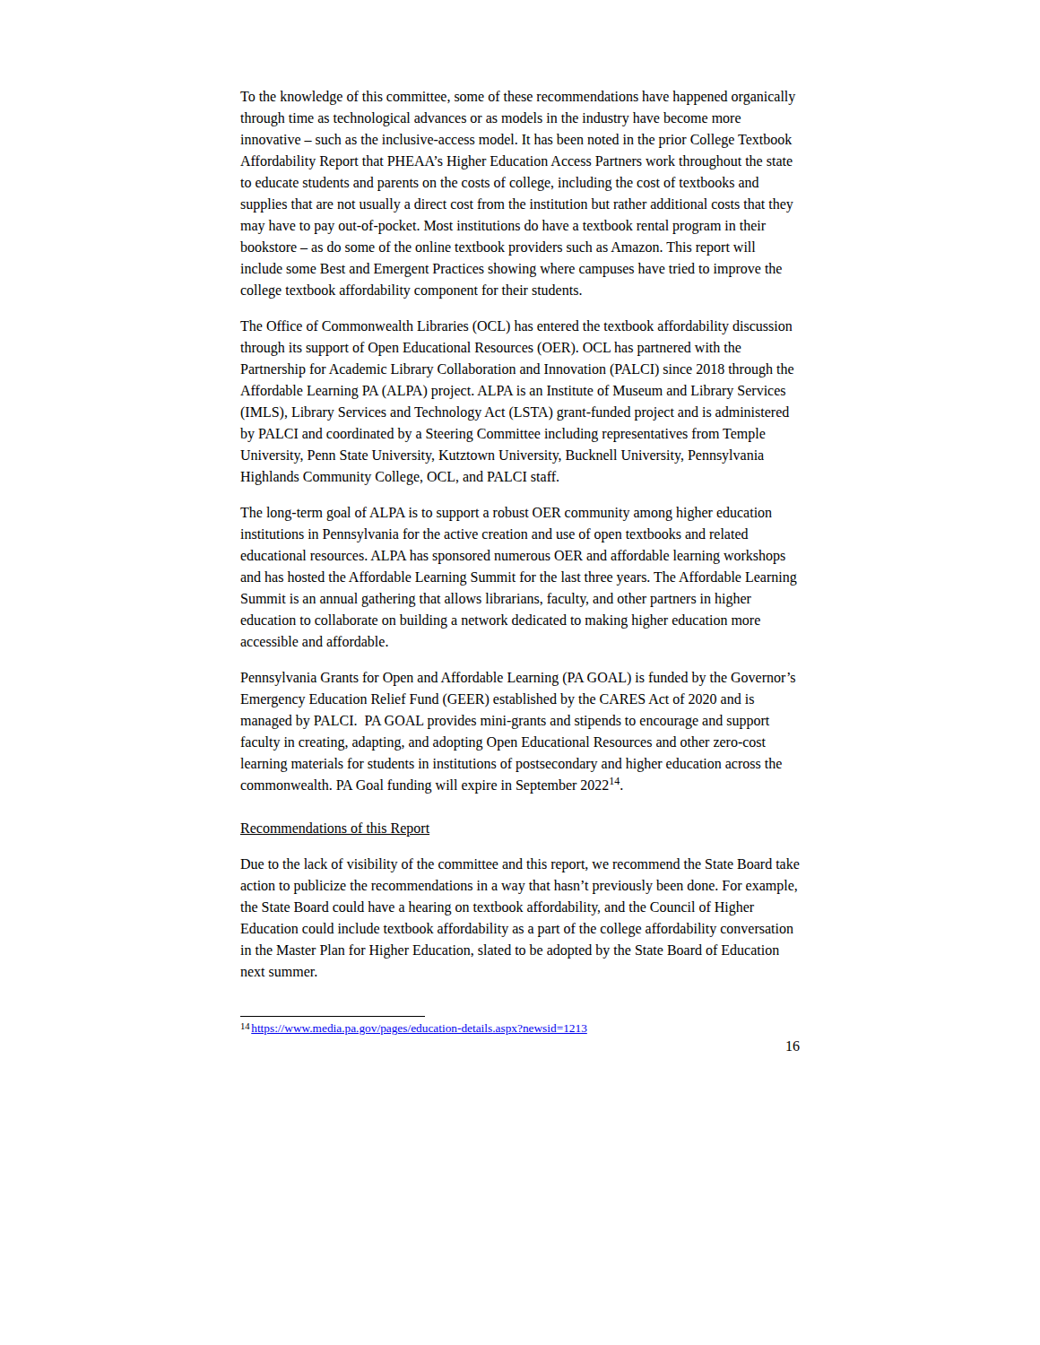To the knowledge of this committee, some of these recommendations have happened organically through time as technological advances or as models in the industry have become more innovative – such as the inclusive-access model. It has been noted in the prior College Textbook Affordability Report that PHEAA’s Higher Education Access Partners work throughout the state to educate students and parents on the costs of college, including the cost of textbooks and supplies that are not usually a direct cost from the institution but rather additional costs that they may have to pay out-of-pocket. Most institutions do have a textbook rental program in their bookstore – as do some of the online textbook providers such as Amazon. This report will include some Best and Emergent Practices showing where campuses have tried to improve the college textbook affordability component for their students.
The Office of Commonwealth Libraries (OCL) has entered the textbook affordability discussion through its support of Open Educational Resources (OER). OCL has partnered with the Partnership for Academic Library Collaboration and Innovation (PALCI) since 2018 through the Affordable Learning PA (ALPA) project. ALPA is an Institute of Museum and Library Services (IMLS), Library Services and Technology Act (LSTA) grant-funded project and is administered by PALCI and coordinated by a Steering Committee including representatives from Temple University, Penn State University, Kutztown University, Bucknell University, Pennsylvania Highlands Community College, OCL, and PALCI staff.
The long-term goal of ALPA is to support a robust OER community among higher education institutions in Pennsylvania for the active creation and use of open textbooks and related educational resources. ALPA has sponsored numerous OER and affordable learning workshops and has hosted the Affordable Learning Summit for the last three years. The Affordable Learning Summit is an annual gathering that allows librarians, faculty, and other partners in higher education to collaborate on building a network dedicated to making higher education more accessible and affordable.
Pennsylvania Grants for Open and Affordable Learning (PA GOAL) is funded by the Governor’s Emergency Education Relief Fund (GEER) established by the CARES Act of 2020 and is managed by PALCI. PA GOAL provides mini-grants and stipends to encourage and support faculty in creating, adapting, and adopting Open Educational Resources and other zero-cost learning materials for students in institutions of postsecondary and higher education across the commonwealth. PA Goal funding will expire in September 202214.
Recommendations of this Report
Due to the lack of visibility of the committee and this report, we recommend the State Board take action to publicize the recommendations in a way that hasn’t previously been done. For example, the State Board could have a hearing on textbook affordability, and the Council of Higher Education could include textbook affordability as a part of the college affordability conversation in the Master Plan for Higher Education, slated to be adopted by the State Board of Education next summer.
14 https://www.media.pa.gov/pages/education-details.aspx?newsid=1213
16